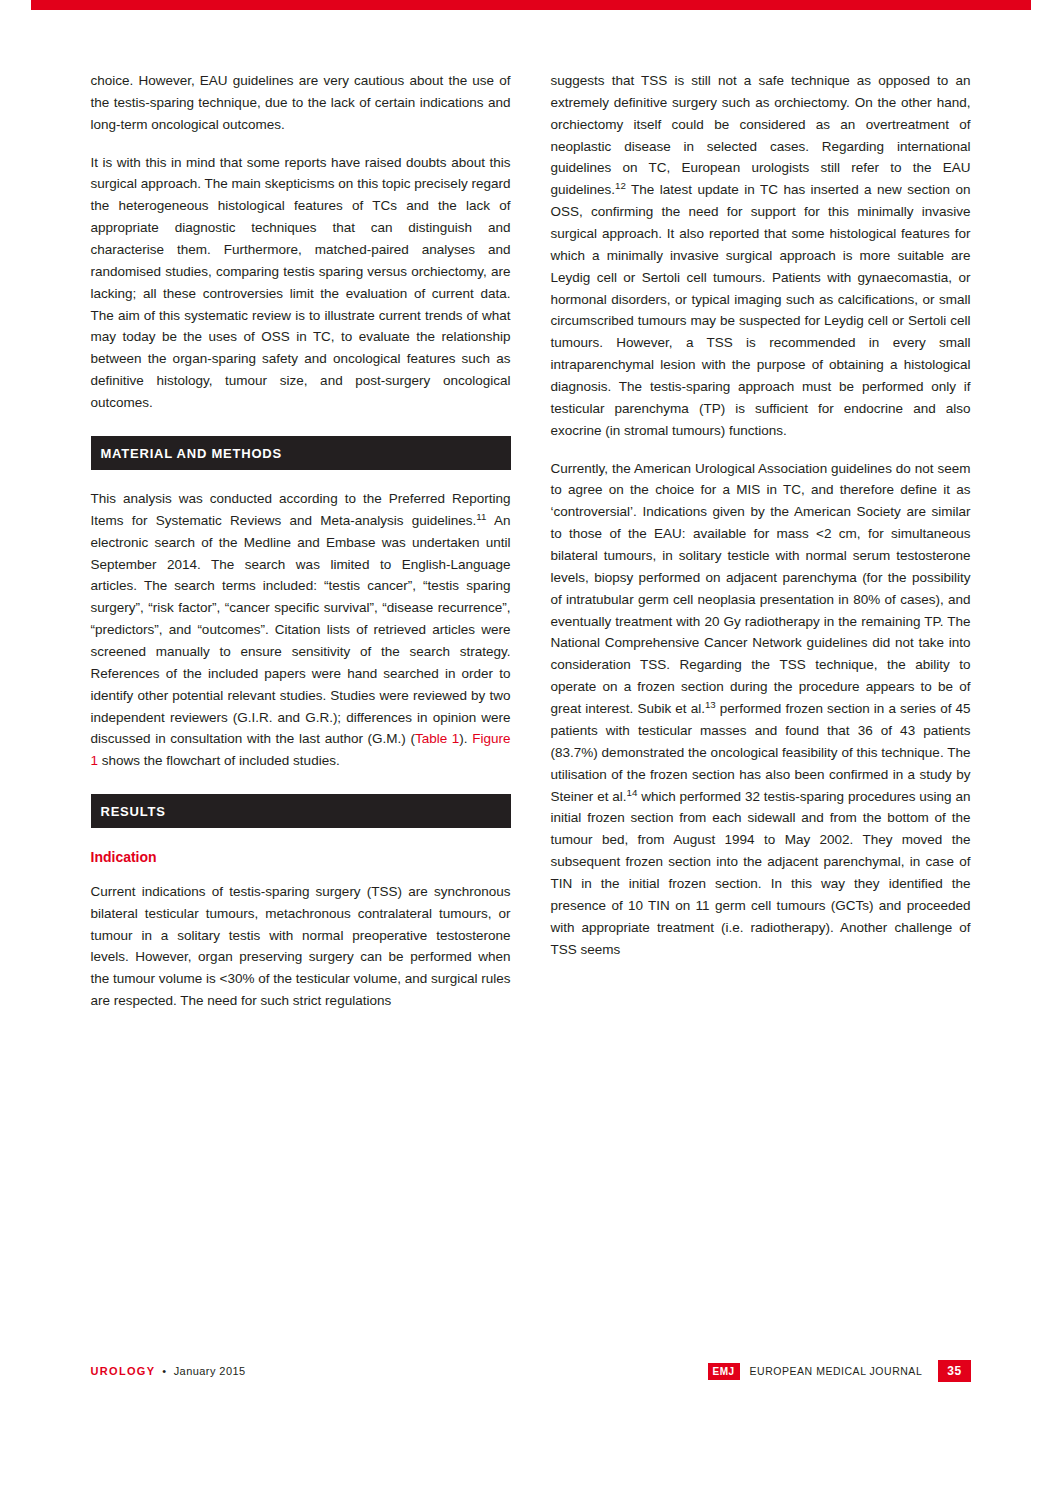choice. However, EAU guidelines are very cautious about the use of the testis-sparing technique, due to the lack of certain indications and long-term oncological outcomes.
It is with this in mind that some reports have raised doubts about this surgical approach. The main skepticisms on this topic precisely regard the heterogeneous histological features of TCs and the lack of appropriate diagnostic techniques that can distinguish and characterise them. Furthermore, matched-paired analyses and randomised studies, comparing testis sparing versus orchiectomy, are lacking; all these controversies limit the evaluation of current data. The aim of this systematic review is to illustrate current trends of what may today be the uses of OSS in TC, to evaluate the relationship between the organ-sparing safety and oncological features such as definitive histology, tumour size, and post-surgery oncological outcomes.
Material and Methods
This analysis was conducted according to the Preferred Reporting Items for Systematic Reviews and Meta-analysis guidelines.11 An electronic search of the Medline and Embase was undertaken until September 2014. The search was limited to English-Language articles. The search terms included: “testis cancer”, “testis sparing surgery”, “risk factor”, “cancer specific survival”, “disease recurrence”, “predictors”, and “outcomes”. Citation lists of retrieved articles were screened manually to ensure sensitivity of the search strategy. References of the included papers were hand searched in order to identify other potential relevant studies. Studies were reviewed by two independent reviewers (G.I.R. and G.R.); differences in opinion were discussed in consultation with the last author (G.M.) (Table 1). Figure 1 shows the flowchart of included studies.
Results
Indication
Current indications of testis-sparing surgery (TSS) are synchronous bilateral testicular tumours, metachronous contralateral tumours, or tumour in a solitary testis with normal preoperative testosterone levels. However, organ preserving surgery can be performed when the tumour volume is <30% of the testicular volume, and surgical rules are respected. The need for such strict regulations
suggests that TSS is still not a safe technique as opposed to an extremely definitive surgery such as orchiectomy. On the other hand, orchiectomy itself could be considered as an overtreatment of neoplastic disease in selected cases. Regarding international guidelines on TC, European urologists still refer to the EAU guidelines.12 The latest update in TC has inserted a new section on OSS, confirming the need for support for this minimally invasive surgical approach. It also reported that some histological features for which a minimally invasive surgical approach is more suitable are Leydig cell or Sertoli cell tumours. Patients with gynaecomastia, or hormonal disorders, or typical imaging such as calcifications, or small circumscribed tumours may be suspected for Leydig cell or Sertoli cell tumours. However, a TSS is recommended in every small intraparenchymal lesion with the purpose of obtaining a histological diagnosis. The testis-sparing approach must be performed only if testicular parenchyma (TP) is sufficient for endocrine and also exocrine (in stromal tumours) functions.
Currently, the American Urological Association guidelines do not seem to agree on the choice for a MIS in TC, and therefore define it as ‘controversial’. Indications given by the American Society are similar to those of the EAU: available for mass <2 cm, for simultaneous bilateral tumours, in solitary testicle with normal serum testosterone levels, biopsy performed on adjacent parenchyma (for the possibility of intratubular germ cell neoplasia presentation in 80% of cases), and eventually treatment with 20 Gy radiotherapy in the remaining TP. The National Comprehensive Cancer Network guidelines did not take into consideration TSS. Regarding the TSS technique, the ability to operate on a frozen section during the procedure appears to be of great interest. Subik et al.13 performed frozen section in a series of 45 patients with testicular masses and found that 36 of 43 patients (83.7%) demonstrated the oncological feasibility of this technique. The utilisation of the frozen section has also been confirmed in a study by Steiner et al.14 which performed 32 testis-sparing procedures using an initial frozen section from each sidewall and from the bottom of the tumour bed, from August 1994 to May 2002. They moved the subsequent frozen section into the adjacent parenchymal, in case of TIN in the initial frozen section. In this way they identified the presence of 10 TIN on 11 germ cell tumours (GCTs) and proceeded with appropriate treatment (i.e. radiotherapy). Another challenge of TSS seems
UROLOGY • January 2015
EMJ EUROPEAN MEDICAL JOURNAL 35